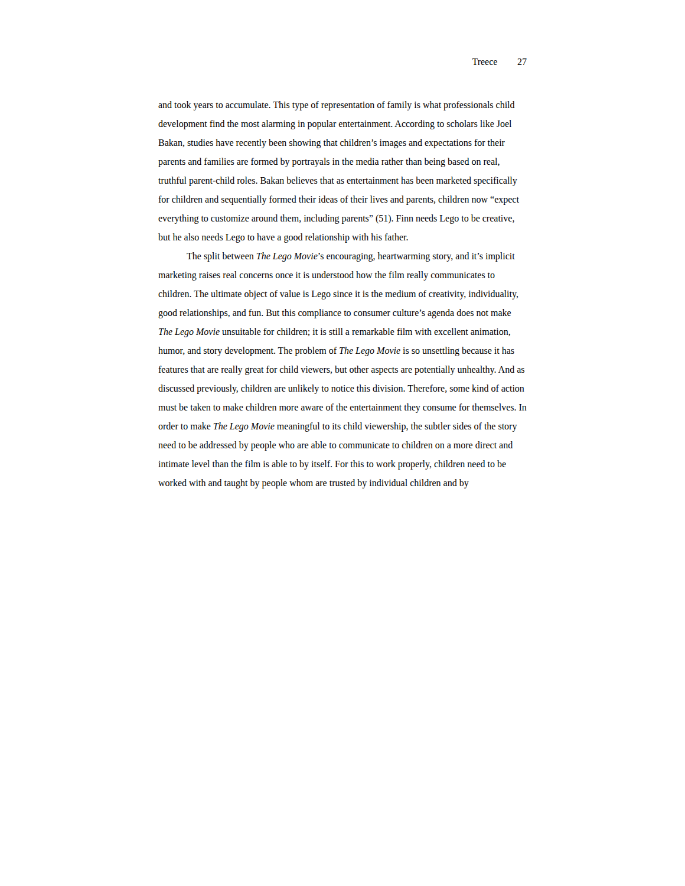Treece27
and took years to accumulate. This type of representation of family is what professionals child development find the most alarming in popular entertainment. According to scholars like Joel Bakan, studies have recently been showing that children’s images and expectations for their parents and families are formed by portrayals in the media rather than being based on real, truthful parent-child roles. Bakan believes that as entertainment has been marketed specifically for children and sequentially formed their ideas of their lives and parents, children now “expect everything to customize around them, including parents” (51). Finn needs Lego to be creative, but he also needs Lego to have a good relationship with his father.
The split between The Lego Movie’s encouraging, heartwarming story, and it’s implicit marketing raises real concerns once it is understood how the film really communicates to children. The ultimate object of value is Lego since it is the medium of creativity, individuality, good relationships, and fun. But this compliance to consumer culture’s agenda does not make The Lego Movie unsuitable for children; it is still a remarkable film with excellent animation, humor, and story development. The problem of The Lego Movie is so unsettling because it has features that are really great for child viewers, but other aspects are potentially unhealthy. And as discussed previously, children are unlikely to notice this division. Therefore, some kind of action must be taken to make children more aware of the entertainment they consume for themselves. In order to make The Lego Movie meaningful to its child viewership, the subtler sides of the story need to be addressed by people who are able to communicate to children on a more direct and intimate level than the film is able to by itself. For this to work properly, children need to be worked with and taught by people whom are trusted by individual children and by